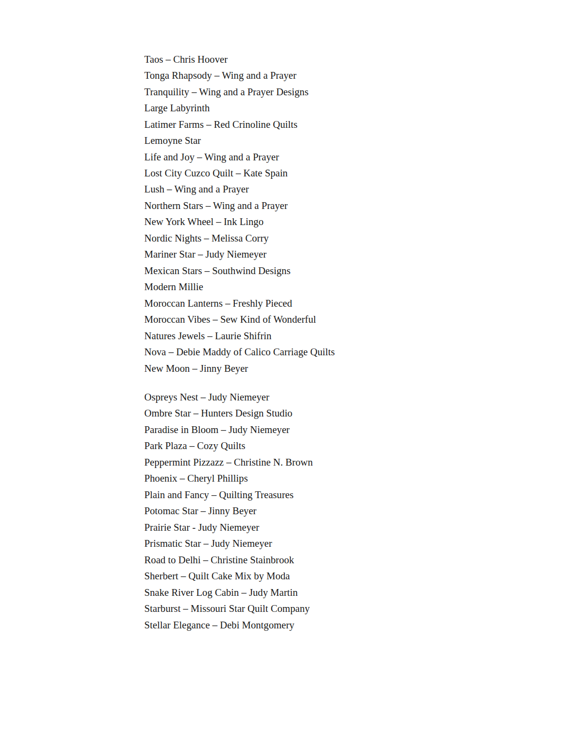Taos – Chris Hoover
Tonga Rhapsody – Wing and a Prayer
Tranquility – Wing and a Prayer Designs
Large Labyrinth
Latimer Farms – Red Crinoline Quilts
Lemoyne Star
Life and Joy – Wing and a Prayer
Lost City Cuzco Quilt – Kate Spain
Lush – Wing and a Prayer
Northern Stars – Wing and a Prayer
New York Wheel – Ink Lingo
Nordic Nights – Melissa Corry
Mariner Star – Judy Niemeyer
Mexican Stars – Southwind Designs
Modern Millie
Moroccan Lanterns – Freshly Pieced
Moroccan Vibes – Sew Kind of Wonderful
Natures Jewels – Laurie Shifrin
Nova – Debie Maddy of Calico Carriage Quilts
New Moon – Jinny Beyer
Ospreys Nest – Judy Niemeyer
Ombre Star – Hunters Design Studio
Paradise in Bloom – Judy Niemeyer
Park Plaza – Cozy Quilts
Peppermint Pizzazz – Christine N. Brown
Phoenix – Cheryl Phillips
Plain and Fancy – Quilting Treasures
Potomac Star – Jinny Beyer
Prairie Star - Judy Niemeyer
Prismatic Star – Judy Niemeyer
Road to Delhi – Christine Stainbrook
Sherbert – Quilt Cake Mix by Moda
Snake River Log Cabin – Judy Martin
Starburst – Missouri Star Quilt Company
Stellar Elegance – Debi Montgomery